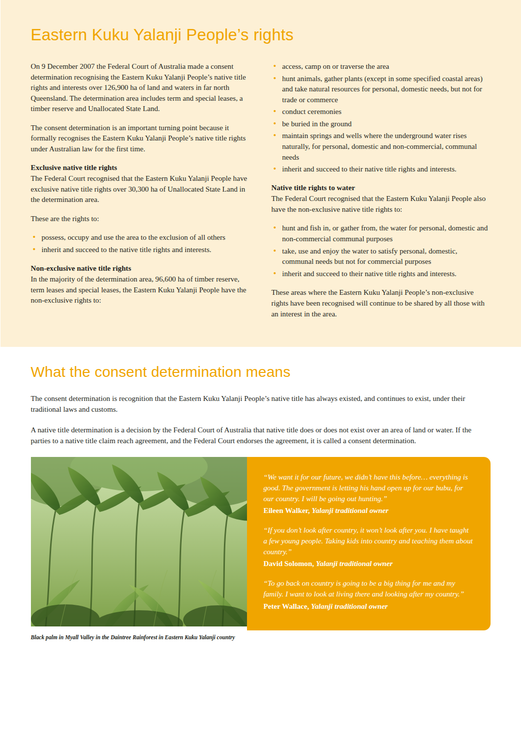Eastern Kuku Yalanji People’s rights
On 9 December 2007 the Federal Court of Australia made a consent determination recognising the Eastern Kuku Yalanji People’s native title rights and interests over 126,900 ha of land and waters in far north Queensland. The determination area includes term and special leases, a timber reserve and Unallocated State Land.
The consent determination is an important turning point because it formally recognises the Eastern Kuku Yalanji People’s native title rights under Australian law for the first time.
Exclusive native title rights
The Federal Court recognised that the Eastern Kuku Yalanji People have exclusive native title rights over 30,300 ha of Unallocated State Land in the determination area.
These are the rights to:
possess, occupy and use the area to the exclusion of all others
inherit and succeed to the native title rights and interests.
Non-exclusive native title rights
In the majority of the determination area, 96,600 ha of timber reserve, term leases and special leases, the Eastern Kuku Yalanji People have the non-exclusive rights to:
access, camp on or traverse the area
hunt animals, gather plants (except in some specified coastal areas) and take natural resources for personal, domestic needs, but not for trade or commerce
conduct ceremonies
be buried in the ground
maintain springs and wells where the underground water rises naturally, for personal, domestic and non-commercial, communal needs
inherit and succeed to their native title rights and interests.
Native title rights to water
The Federal Court recognised that the Eastern Kuku Yalanji People also have the non-exclusive native title rights to:
hunt and fish in, or gather from, the water for personal, domestic and non-commercial communal purposes
take, use and enjoy the water to satisfy personal, domestic, communal needs but not for commercial purposes
inherit and succeed to their native title rights and interests.
These areas where the Eastern Kuku Yalanji People’s non-exclusive rights have been recognised will continue to be shared by all those with an interest in the area.
What the consent determination means
The consent determination is recognition that the Eastern Kuku Yalanji People’s native title has always existed, and continues to exist, under their traditional laws and customs.
A native title determination is a decision by the Federal Court of Australia that native title does or does not exist over an area of land or water. If the parties to a native title claim reach agreement, and the Federal Court endorses the agreement, it is called a consent determination.
“We want it for our future, we didn’t have this before… everything is good. The government is letting his hand open up for our bubu, for our country. I will be going out hunting.”
Eileen Walker, Yalanji traditional owner
“If you don’t look after country, it won’t look after you. I have taught a few young people. Taking kids into country and teaching them about country.”
David Solomon, Yalanji traditional owner
“To go back on country is going to be a big thing for me and my family. I want to look at living there and looking after my country.”
Peter Wallace, Yalanji traditional owner
Black palm in Myall Valley in the Daintree Rainforest in Eastern Kuku Yalanji country